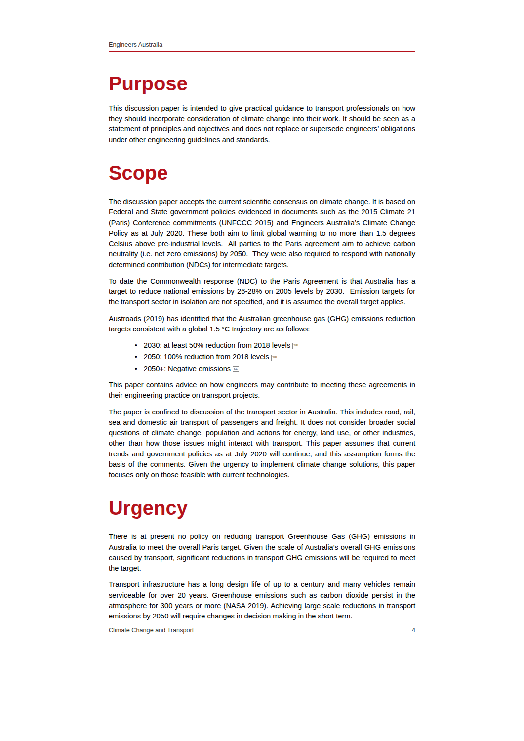Engineers Australia
Purpose
This discussion paper is intended to give practical guidance to transport professionals on how they should incorporate consideration of climate change into their work. It should be seen as a statement of principles and objectives and does not replace or supersede engineers’ obligations under other engineering guidelines and standards.
Scope
The discussion paper accepts the current scientific consensus on climate change. It is based on Federal and State government policies evidenced in documents such as the 2015 Climate 21 (Paris) Conference commitments (UNFCCC 2015) and Engineers Australia’s Climate Change Policy as at July 2020. These both aim to limit global warming to no more than 1.5 degrees Celsius above pre-industrial levels. All parties to the Paris agreement aim to achieve carbon neutrality (i.e. net zero emissions) by 2050. They were also required to respond with nationally determined contribution (NDCs) for intermediate targets.
To date the Commonwealth response (NDC) to the Paris Agreement is that Australia has a target to reduce national emissions by 26-28% on 2005 levels by 2030. Emission targets for the transport sector in isolation are not specified, and it is assumed the overall target applies.
Austroads (2019) has identified that the Australian greenhouse gas (GHG) emissions reduction targets consistent with a global 1.5 °C trajectory are as follows:
2030: at least 50% reduction from 2018 levels SEP
2050: 100% reduction from 2018 levels SEP
2050+: Negative emissions SEP
This paper contains advice on how engineers may contribute to meeting these agreements in their engineering practice on transport projects.
The paper is confined to discussion of the transport sector in Australia. This includes road, rail, sea and domestic air transport of passengers and freight. It does not consider broader social questions of climate change, population and actions for energy, land use, or other industries, other than how those issues might interact with transport. This paper assumes that current trends and government policies as at July 2020 will continue, and this assumption forms the basis of the comments. Given the urgency to implement climate change solutions, this paper focuses only on those feasible with current technologies.
Urgency
There is at present no policy on reducing transport Greenhouse Gas (GHG) emissions in Australia to meet the overall Paris target. Given the scale of Australia’s overall GHG emissions caused by transport, significant reductions in transport GHG emissions will be required to meet the target.
Transport infrastructure has a long design life of up to a century and many vehicles remain serviceable for over 20 years. Greenhouse emissions such as carbon dioxide persist in the atmosphere for 300 years or more (NASA 2019). Achieving large scale reductions in transport emissions by 2050 will require changes in decision making in the short term.
Climate Change and Transport 4